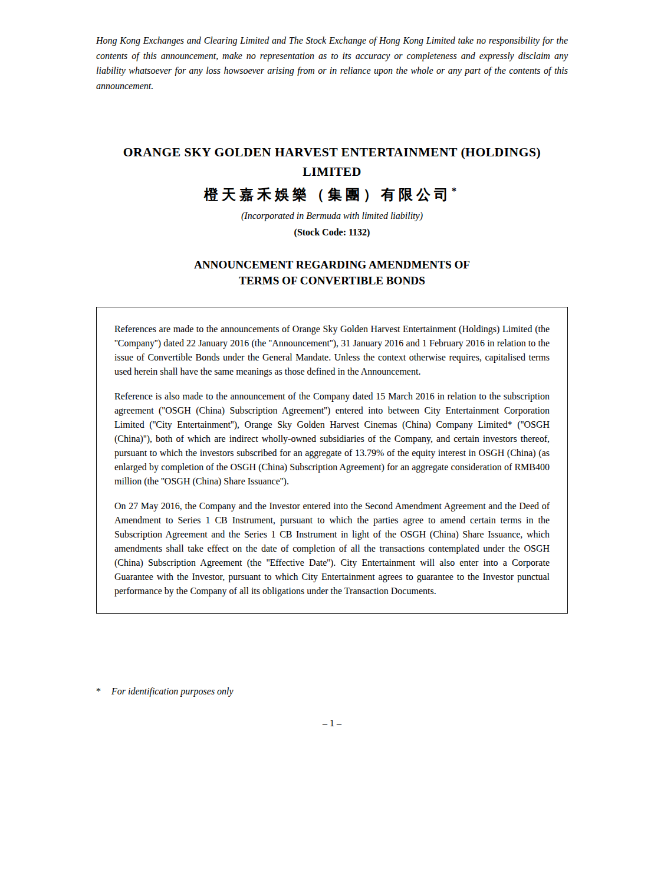Hong Kong Exchanges and Clearing Limited and The Stock Exchange of Hong Kong Limited take no responsibility for the contents of this announcement, make no representation as to its accuracy or completeness and expressly disclaim any liability whatsoever for any loss howsoever arising from or in reliance upon the whole or any part of the contents of this announcement.
ORANGE SKY GOLDEN HARVEST ENTERTAINMENT (HOLDINGS) LIMITED
橙天嘉禾娛樂（集團）有限公司*
(Incorporated in Bermuda with limited liability)
(Stock Code: 1132)
ANNOUNCEMENT REGARDING AMENDMENTS OF
TERMS OF CONVERTIBLE BONDS
References are made to the announcements of Orange Sky Golden Harvest Entertainment (Holdings) Limited (the ''Company'') dated 22 January 2016 (the ''Announcement''), 31 January 2016 and 1 February 2016 in relation to the issue of Convertible Bonds under the General Mandate. Unless the context otherwise requires, capitalised terms used herein shall have the same meanings as those defined in the Announcement.
Reference is also made to the announcement of the Company dated 15 March 2016 in relation to the subscription agreement (''OSGH (China) Subscription Agreement'') entered into between City Entertainment Corporation Limited (''City Entertainment''), Orange Sky Golden Harvest Cinemas (China) Company Limited* (''OSGH (China)''), both of which are indirect wholly-owned subsidiaries of the Company, and certain investors thereof, pursuant to which the investors subscribed for an aggregate of 13.79% of the equity interest in OSGH (China) (as enlarged by completion of the OSGH (China) Subscription Agreement) for an aggregate consideration of RMB400 million (the ''OSGH (China) Share Issuance'').
On 27 May 2016, the Company and the Investor entered into the Second Amendment Agreement and the Deed of Amendment to Series 1 CB Instrument, pursuant to which the parties agree to amend certain terms in the Subscription Agreement and the Series 1 CB Instrument in light of the OSGH (China) Share Issuance, which amendments shall take effect on the date of completion of all the transactions contemplated under the OSGH (China) Subscription Agreement (the ''Effective Date''). City Entertainment will also enter into a Corporate Guarantee with the Investor, pursuant to which City Entertainment agrees to guarantee to the Investor punctual performance by the Company of all its obligations under the Transaction Documents.
*For identification purposes only
– 1 –